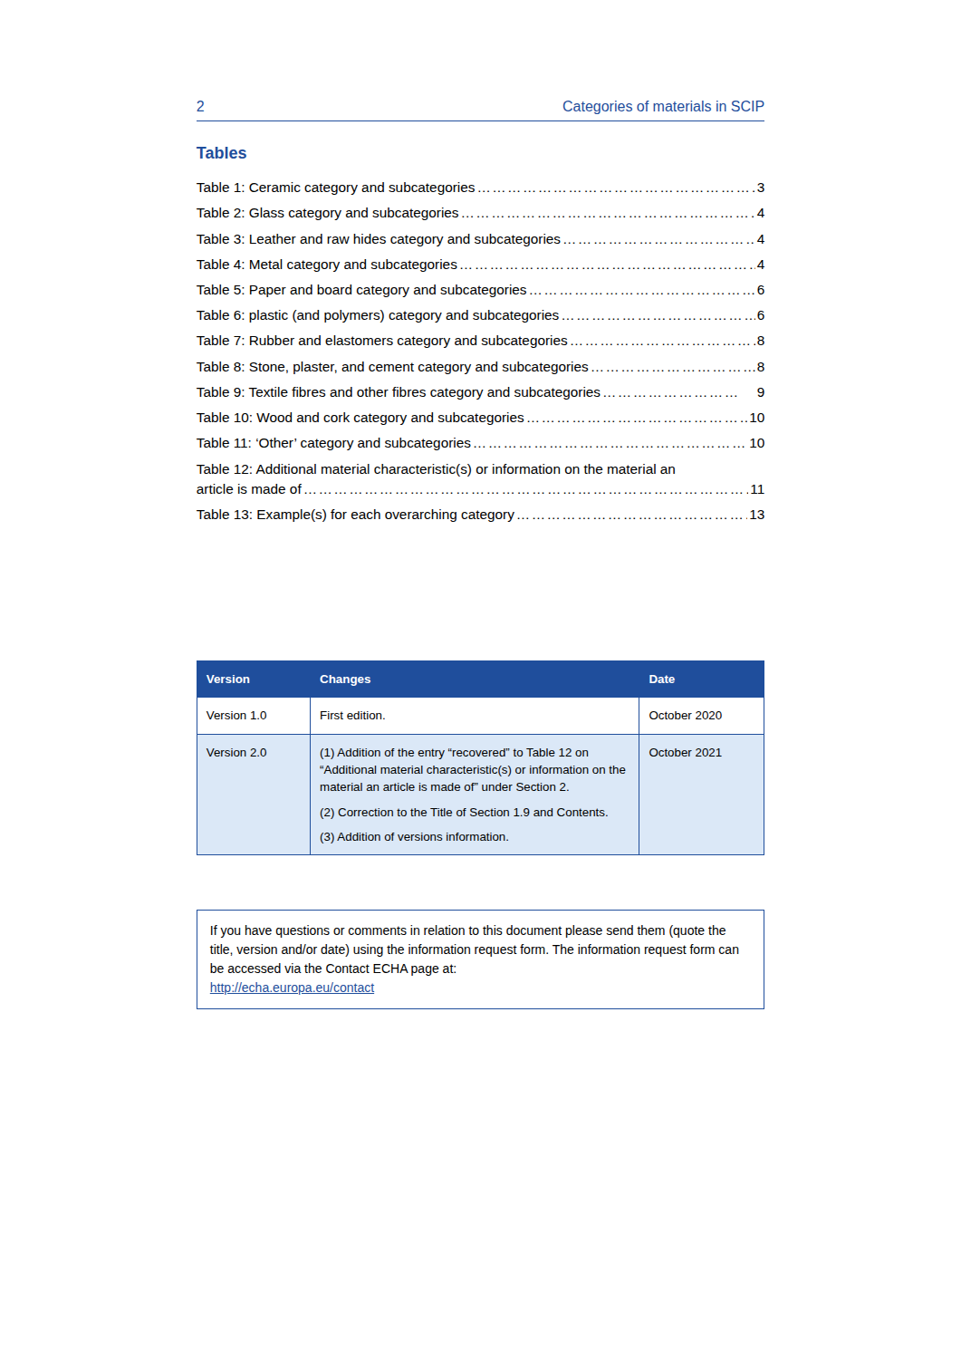2 Categories of materials in SCIP
Tables
Table 1: Ceramic category and subcategories ………………………………………………………………… 3
Table 2: Glass category and subcategories …………………………………………………………………… 4
Table 3: Leather and raw hides category and subcategories ………………………………… 4
Table 4: Metal category and subcategories …………………………………………………………………… 4
Table 5: Paper and board category and subcategories ……………………………………………… 6
Table 6: plastic (and polymers) category and subcategories ………………………………… 6
Table 7: Rubber and elastomers category and subcategories ………………………………… 8
Table 8: Stone, plaster, and cement category and subcategories …………………………… 8
Table 9: Textile fibres and other fibres category and subcategories ……………………… 9
Table 10: Wood and cork category and subcategories ……………………………………………… 10
Table 11: ‘Other’ category and subcategories ………………………………………………………………… 10
Table 12: Additional material characteristic(s) or information on the material an article is made of ……………………………………………………………………………………………………………………… 11
Table 13: Example(s) for each overarching category ………………………………………………… 13
| Version | Changes | Date |
| --- | --- | --- |
| Version 1.0 | First edition. | October 2020 |
| Version 2.0 | (1) Addition of the entry “recovered” to Table 12 on “Additional material characteristic(s) or information on the material an article is made of” under Section 2. (2) Correction to the Title of Section 1.9 and Contents. (3) Addition of versions information. | October 2021 |
If you have questions or comments in relation to this document please send them (quote the title, version and/or date) using the information request form. The information request form can be accessed via the Contact ECHA page at:
http://echa.europa.eu/contact